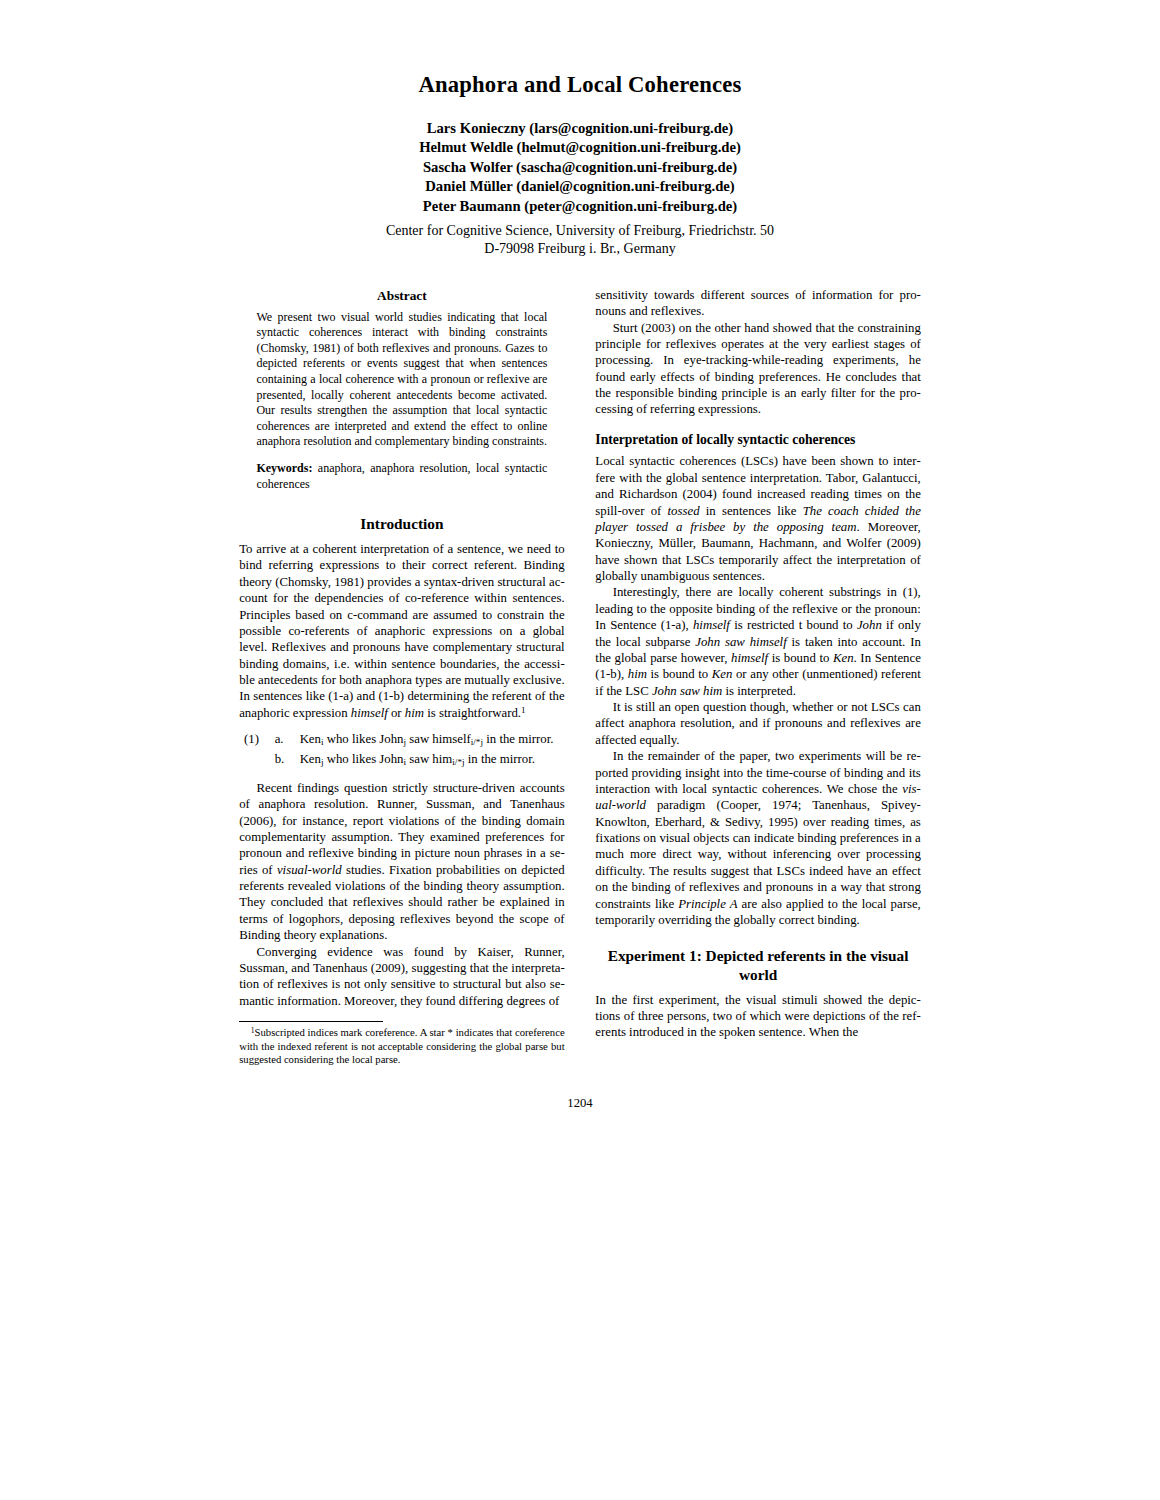Anaphora and Local Coherences
Lars Konieczny (lars@cognition.uni-freiburg.de)
Helmut Weldle (helmut@cognition.uni-freiburg.de)
Sascha Wolfer (sascha@cognition.uni-freiburg.de)
Daniel Müller (daniel@cognition.uni-freiburg.de)
Peter Baumann (peter@cognition.uni-freiburg.de)
Center for Cognitive Science, University of Freiburg, Friedrichstr. 50
D-79098 Freiburg i. Br., Germany
Abstract
We present two visual world studies indicating that local syntactic coherences interact with binding constraints (Chomsky, 1981) of both reflexives and pronouns. Gazes to depicted referents or events suggest that when sentences containing a local coherence with a pronoun or reflexive are presented, locally coherent antecedents become activated. Our results strengthen the assumption that local syntactic coherences are interpreted and extend the effect to online anaphora resolution and complementary binding constraints.
Keywords: anaphora, anaphora resolution, local syntactic coherences
Introduction
To arrive at a coherent interpretation of a sentence, we need to bind referring expressions to their correct referent. Binding theory (Chomsky, 1981) provides a syntax-driven structural account for the dependencies of co-reference within sentences. Principles based on c-command are assumed to constrain the possible co-referents of anaphoric expressions on a global level. Reflexives and pronouns have complementary structural binding domains, i.e. within sentence boundaries, the accessible antecedents for both anaphora types are mutually exclusive. In sentences like (1-a) and (1-b) determining the referent of the anaphoric expression himself or him is straightforward.1
| (1) | a. | Ken i who likes John j saw himself i/*j in the mirror. |
| | b. | Ken j who likes John i saw him i/*j in the mirror. |
Recent findings question strictly structure-driven accounts of anaphora resolution. Runner, Sussman, and Tanenhaus (2006), for instance, report violations of the binding domain complementarity assumption. They examined preferences for pronoun and reflexive binding in picture noun phrases in a series of visual-world studies. Fixation probabilities on depicted referents revealed violations of the binding theory assumption. They concluded that reflexives should rather be explained in terms of logophors, deposing reflexives beyond the scope of Binding theory explanations.
Converging evidence was found by Kaiser, Runner, Sussman, and Tanenhaus (2009), suggesting that the interpretation of reflexives is not only sensitive to structural but also semantic information. Moreover, they found differing degrees of
1Subscripted indices mark coreference. A star * indicates that coreference with the indexed referent is not acceptable considering the global parse but suggested considering the local parse.
sensitivity towards different sources of information for pronouns and reflexives.
Sturt (2003) on the other hand showed that the constraining principle for reflexives operates at the very earliest stages of processing. In eye-tracking-while-reading experiments, he found early effects of binding preferences. He concludes that the responsible binding principle is an early filter for the processing of referring expressions.
Interpretation of locally syntactic coherences
Local syntactic coherences (LSCs) have been shown to interfere with the global sentence interpretation. Tabor, Galantucci, and Richardson (2004) found increased reading times on the spill-over of tossed in sentences like The coach chided the player tossed a frisbee by the opposing team. Moreover, Konieczny, Müller, Baumann, Hachmann, and Wolfer (2009) have shown that LSCs temporarily affect the interpretation of globally unambiguous sentences.
Interestingly, there are locally coherent substrings in (1), leading to the opposite binding of the reflexive or the pronoun: In Sentence (1-a), himself is restricted t bound to John if only the local subparse John saw himself is taken into account. In the global parse however, himself is bound to Ken. In Sentence (1-b), him is bound to Ken or any other (unmentioned) referent if the LSC John saw him is interpreted.
It is still an open question though, whether or not LSCs can affect anaphora resolution, and if pronouns and reflexives are affected equally.
In the remainder of the paper, two experiments will be reported providing insight into the time-course of binding and its interaction with local syntactic coherences. We chose the visual-world paradigm (Cooper, 1974; Tanenhaus, Spivey-Knowlton, Eberhard, & Sedivy, 1995) over reading times, as fixations on visual objects can indicate binding preferences in a much more direct way, without inferencing over processing difficulty. The results suggest that LSCs indeed have an effect on the binding of reflexives and pronouns in a way that strong constraints like Principle A are also applied to the local parse, temporarily overriding the globally correct binding.
Experiment 1: Depicted referents in the visual world
In the first experiment, the visual stimuli showed the depictions of three persons, two of which were depictions of the referents introduced in the spoken sentence. When the
1204